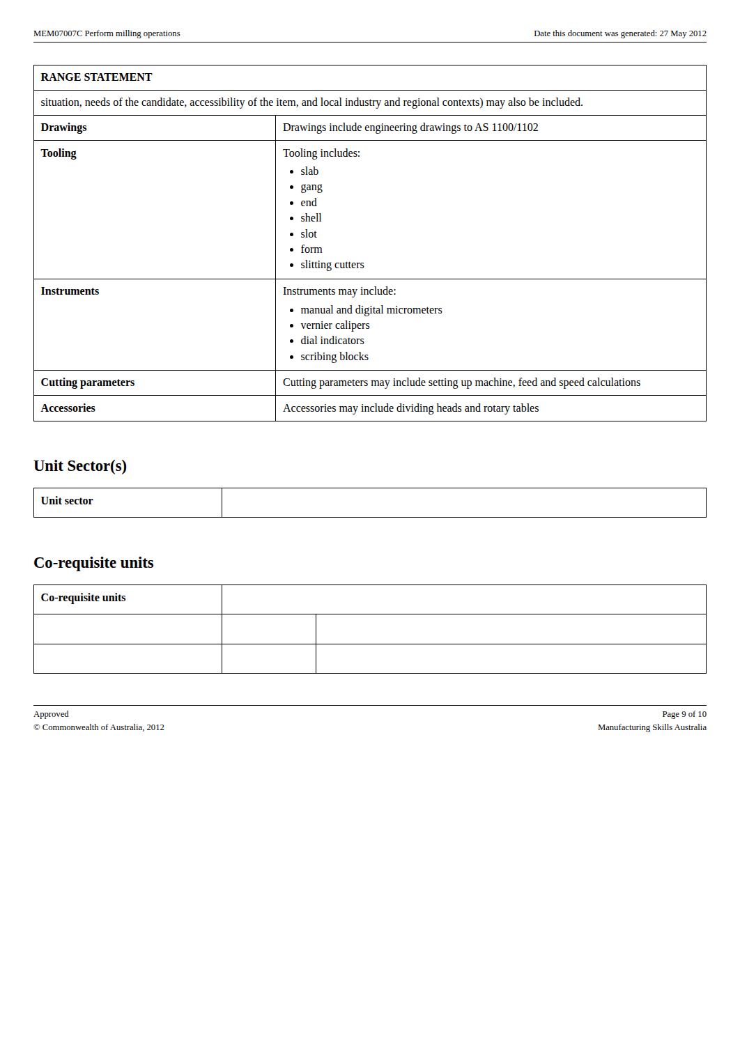MEM07007C Perform milling operations Date this document was generated: 27 May 2012
| RANGE STATEMENT |
| --- |
| situation, needs of the candidate, accessibility of the item, and local industry and regional contexts) may also be included. |
| Drawings | Drawings include engineering drawings to AS 1100/1102 |
| Tooling | Tooling includes: slab gang end shell slot form slitting cutters |
| Instruments | Instruments may include: manual and digital micrometers vernier calipers dial indicators scribing blocks |
| Cutting parameters | Cutting parameters may include setting up machine, feed and speed calculations |
| Accessories | Accessories may include dividing heads and rotary tables |
Unit Sector(s)
| Unit sector | |
Co-requisite units
| Co-requisite units | |
Approved
© Commonwealth of Australia, 2012
Page 9 of 10
Manufacturing Skills Australia